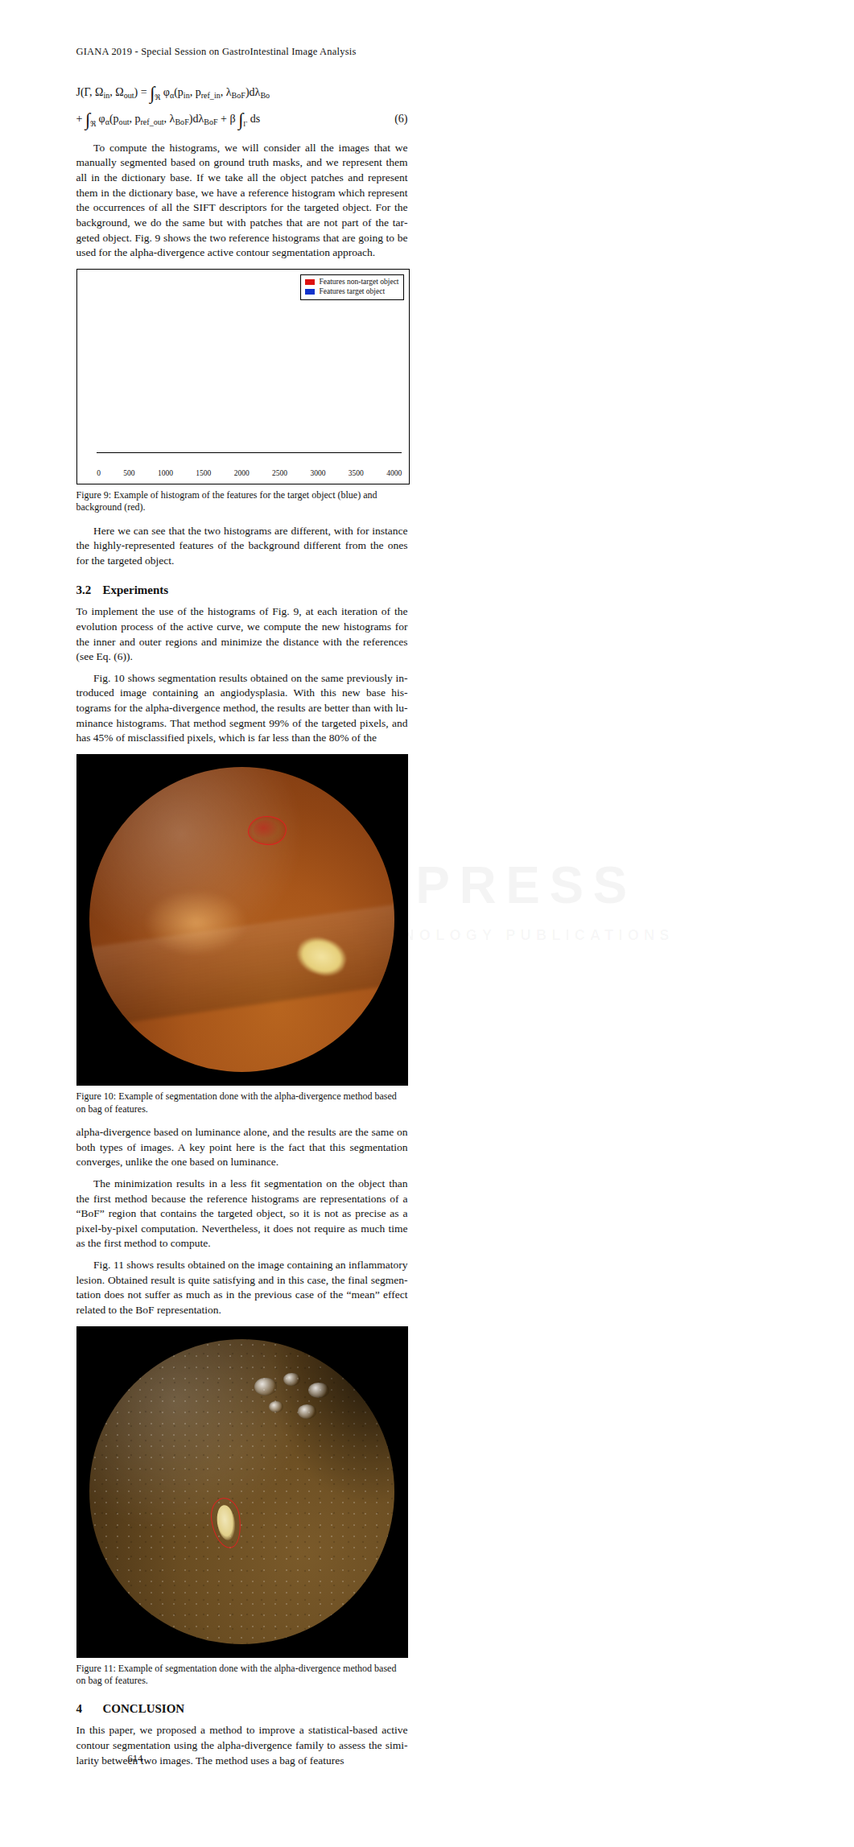SCITEPRESSSCIENCE AND TECHNOLOGY PUBLICATIONS
GIANA 2019 - Special Session on GastroIntestinal Image Analysis
J(Γ, Ωin, Ωout) = ∫ℜ φα(pin, pref_in, λBoF)dλBo + ∫ℜ φα(pout, pref_out, λBoF)dλBoF + β ∫Γ ds (6)
To compute the histograms, we will consider all the images that we manually segmented based on ground truth masks, and we represent them all in the dictionary base. If we take all the object patches and represent them in the dictionary base, we have a reference histogram which represent the occurrences of all the SIFT descriptors for the targeted object. For the background, we do the same but with patches that are not part of the targeted object. Fig. 9 shows the two reference histograms that are going to be used for the alpha-divergence active contour segmentation approach.
Features non-target object
Features target object
05001000150020002500300035004000
Figure 9: Example of histogram of the features for the target object (blue) and background (red).
Here we can see that the two histograms are different, with for instance the highly-represented features of the background different from the ones for the targeted object.
3.2 Experiments
To implement the use of the histograms of Fig. 9, at each iteration of the evolution process of the active curve, we compute the new histograms for the inner and outer regions and minimize the distance with the references (see Eq. (6)).
Fig. 10 shows segmentation results obtained on the same previously introduced image containing an angiodysplasia. With this new base histograms for the alpha-divergence method, the results are better than with luminance histograms. That method segment 99% of the targeted pixels, and has 45% of misclassified pixels, which is far less than the 80% of the
Figure 10: Example of segmentation done with the alpha-divergence method based on bag of features.
alpha-divergence based on luminance alone, and the results are the same on both types of images. A key point here is the fact that this segmentation converges, unlike the one based on luminance.
The minimization results in a less fit segmentation on the object than the first method because the reference histograms are representations of a “BoF” region that contains the targeted object, so it is not as precise as a pixel-by-pixel computation. Nevertheless, it does not require as much time as the first method to compute.
Fig. 11 shows results obtained on the image containing an inflammatory lesion. Obtained result is quite satisfying and in this case, the final segmentation does not suffer as much as in the previous case of the “mean” effect related to the BoF representation.
Figure 11: Example of segmentation done with the alpha-divergence method based on bag of features.
4 CONCLUSION
In this paper, we proposed a method to improve a statistical-based active contour segmentation using the alpha-divergence family to assess the similarity between two images. The method uses a bag of features
614